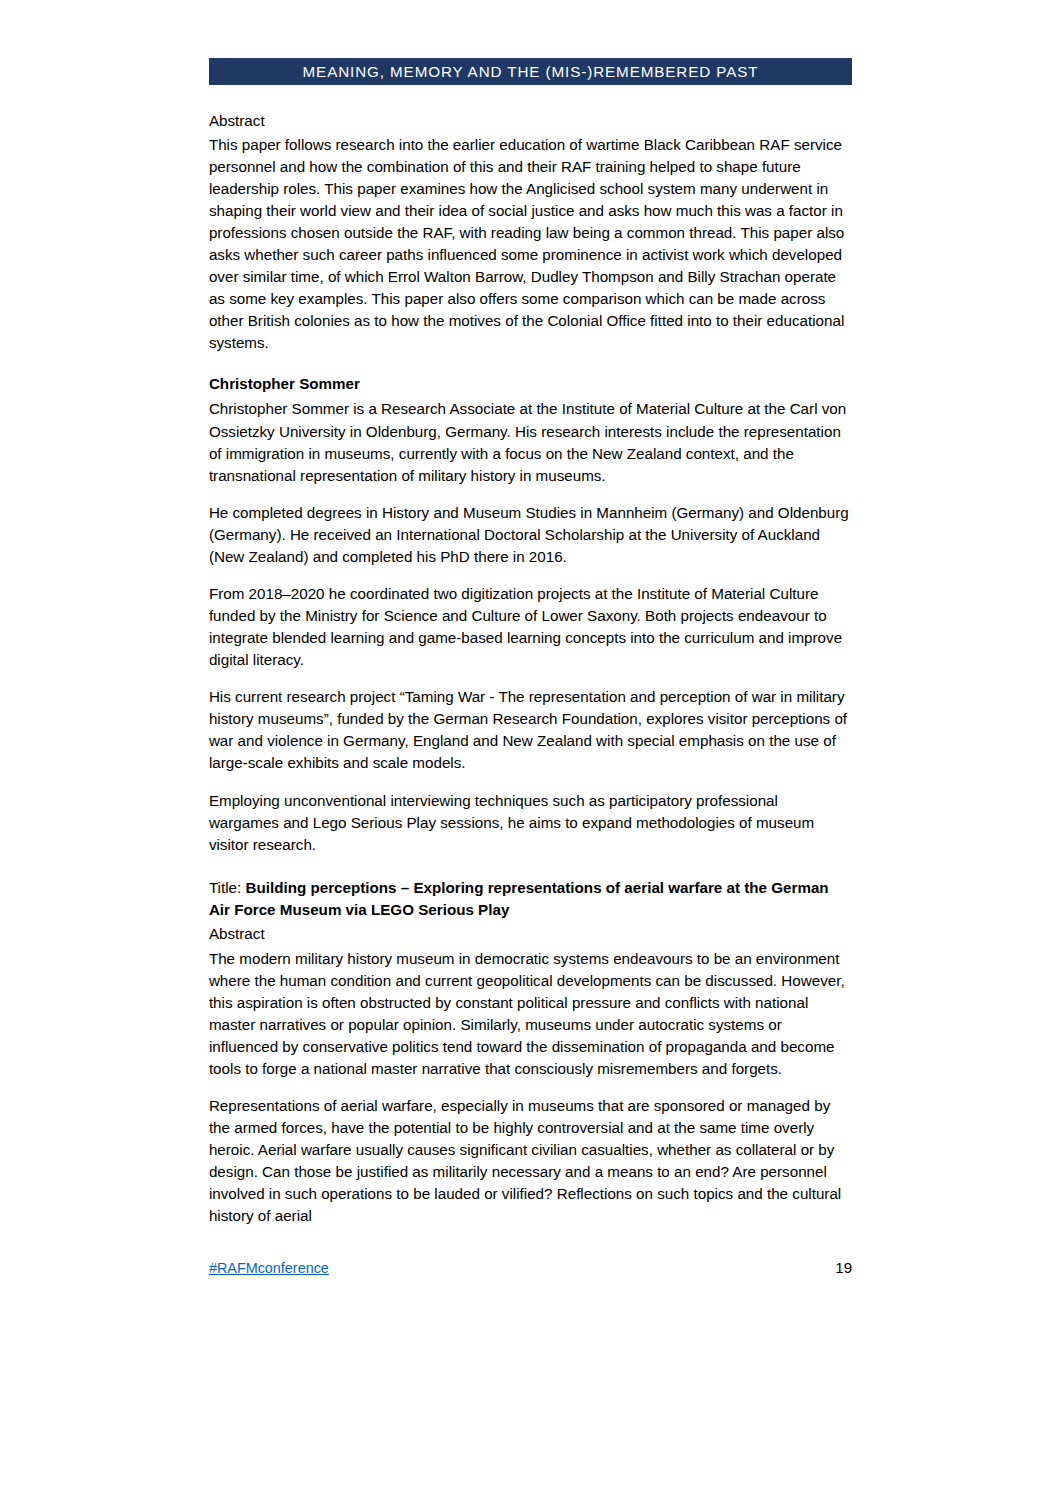MEANING, MEMORY AND THE (MIS-)REMEMBERED PAST
Abstract
This paper follows research into the earlier education of wartime Black Caribbean RAF service personnel and how the combination of this and their RAF training helped to shape future leadership roles. This paper examines how the Anglicised school system many underwent in shaping their world view and their idea of social justice and asks how much this was a factor in professions chosen outside the RAF, with reading law being a common thread. This paper also asks whether such career paths influenced some prominence in activist work which developed over similar time, of which Errol Walton Barrow, Dudley Thompson and Billy Strachan operate as some key examples. This paper also offers some comparison which can be made across other British colonies as to how the motives of the Colonial Office fitted into to their educational systems.
Christopher Sommer
Christopher Sommer is a Research Associate at the Institute of Material Culture at the Carl von Ossietzky University in Oldenburg, Germany. His research interests include the representation of immigration in museums, currently with a focus on the New Zealand context, and the transnational representation of military history in museums.
He completed degrees in History and Museum Studies in Mannheim (Germany) and Oldenburg (Germany). He received an International Doctoral Scholarship at the University of Auckland (New Zealand) and completed his PhD there in 2016.
From 2018–2020 he coordinated two digitization projects at the Institute of Material Culture funded by the Ministry for Science and Culture of Lower Saxony. Both projects endeavour to integrate blended learning and game-based learning concepts into the curriculum and improve digital literacy.
His current research project “Taming War - The representation and perception of war in military history museums”, funded by the German Research Foundation, explores visitor perceptions of war and violence in Germany, England and New Zealand with special emphasis on the use of large-scale exhibits and scale models.
Employing unconventional interviewing techniques such as participatory professional wargames and Lego Serious Play sessions, he aims to expand methodologies of museum visitor research.
Title: Building perceptions – Exploring representations of aerial warfare at the German Air Force Museum via LEGO Serious Play
Abstract
The modern military history museum in democratic systems endeavours to be an environment where the human condition and current geopolitical developments can be discussed. However, this aspiration is often obstructed by constant political pressure and conflicts with national master narratives or popular opinion. Similarly, museums under autocratic systems or influenced by conservative politics tend toward the dissemination of propaganda and become tools to forge a national master narrative that consciously misremembers and forgets.
Representations of aerial warfare, especially in museums that are sponsored or managed by the armed forces, have the potential to be highly controversial and at the same time overly heroic. Aerial warfare usually causes significant civilian casualties, whether as collateral or by design. Can those be justified as militarily necessary and a means to an end? Are personnel involved in such operations to be lauded or vilified? Reflections on such topics and the cultural history of aerial
#RAFMconference 19